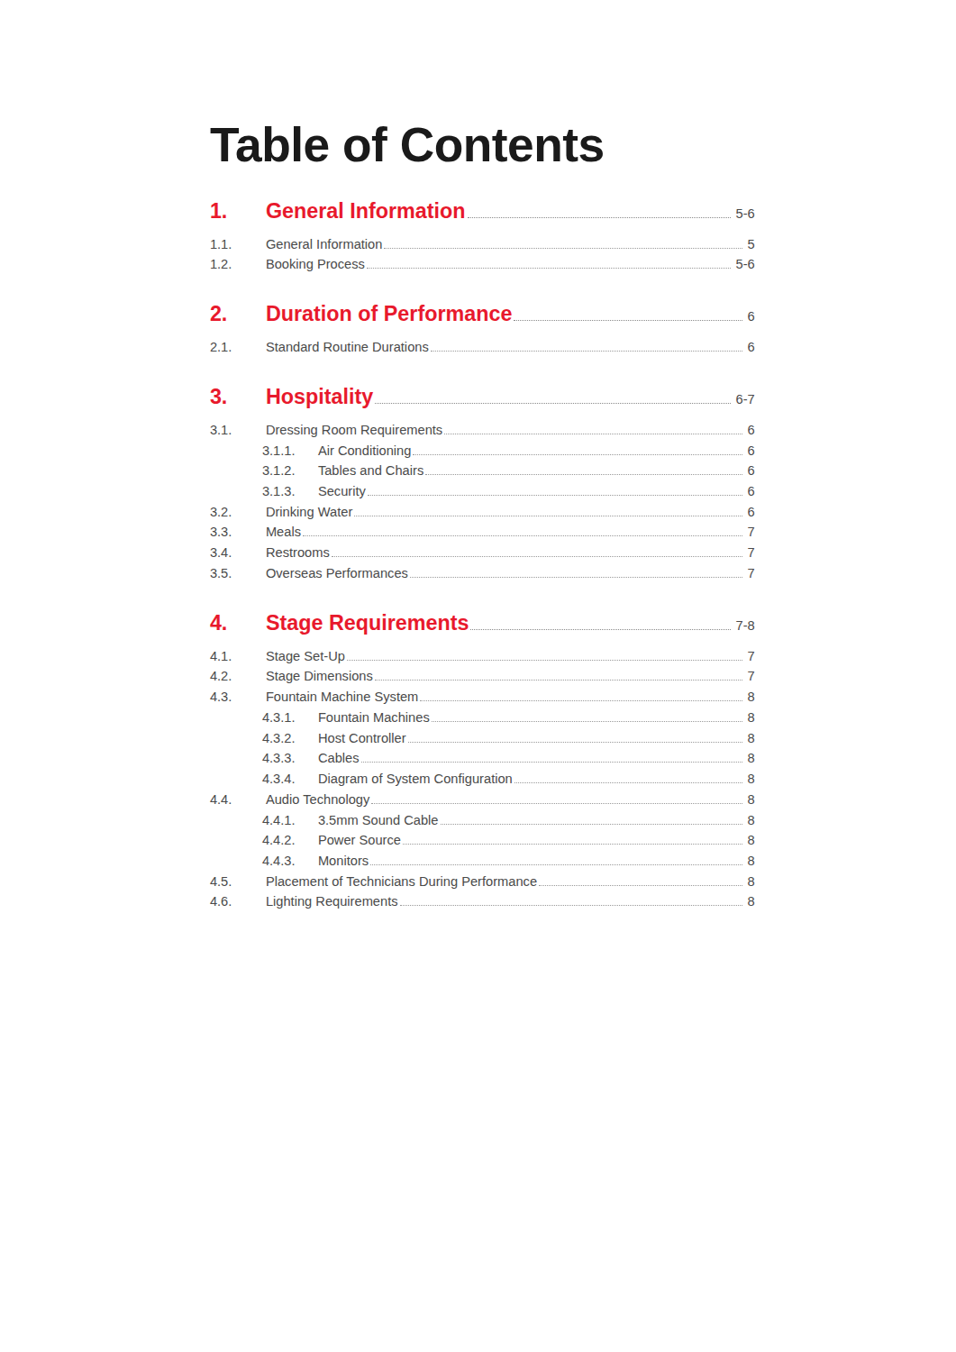Table of Contents
1. General Information 5-6
1.1. General Information 5
1.2. Booking Process 5-6
2. Duration of Performance 6
2.1. Standard Routine Durations 6
3. Hospitality 6-7
3.1. Dressing Room Requirements 6
3.1.1. Air Conditioning 6
3.1.2. Tables and Chairs 6
3.1.3. Security 6
3.2. Drinking Water 6
3.3. Meals 7
3.4. Restrooms 7
3.5. Overseas Performances 7
4. Stage Requirements 7-8
4.1. Stage Set-Up 7
4.2. Stage Dimensions 7
4.3. Fountain Machine System 8
4.3.1. Fountain Machines 8
4.3.2. Host Controller 8
4.3.3. Cables 8
4.3.4. Diagram of System Configuration 8
4.4. Audio Technology 8
4.4.1. 3.5mm Sound Cable 8
4.4.2. Power Source 8
4.4.3. Monitors 8
4.5. Placement of Technicians During Performance 8
4.6. Lighting Requirements 8